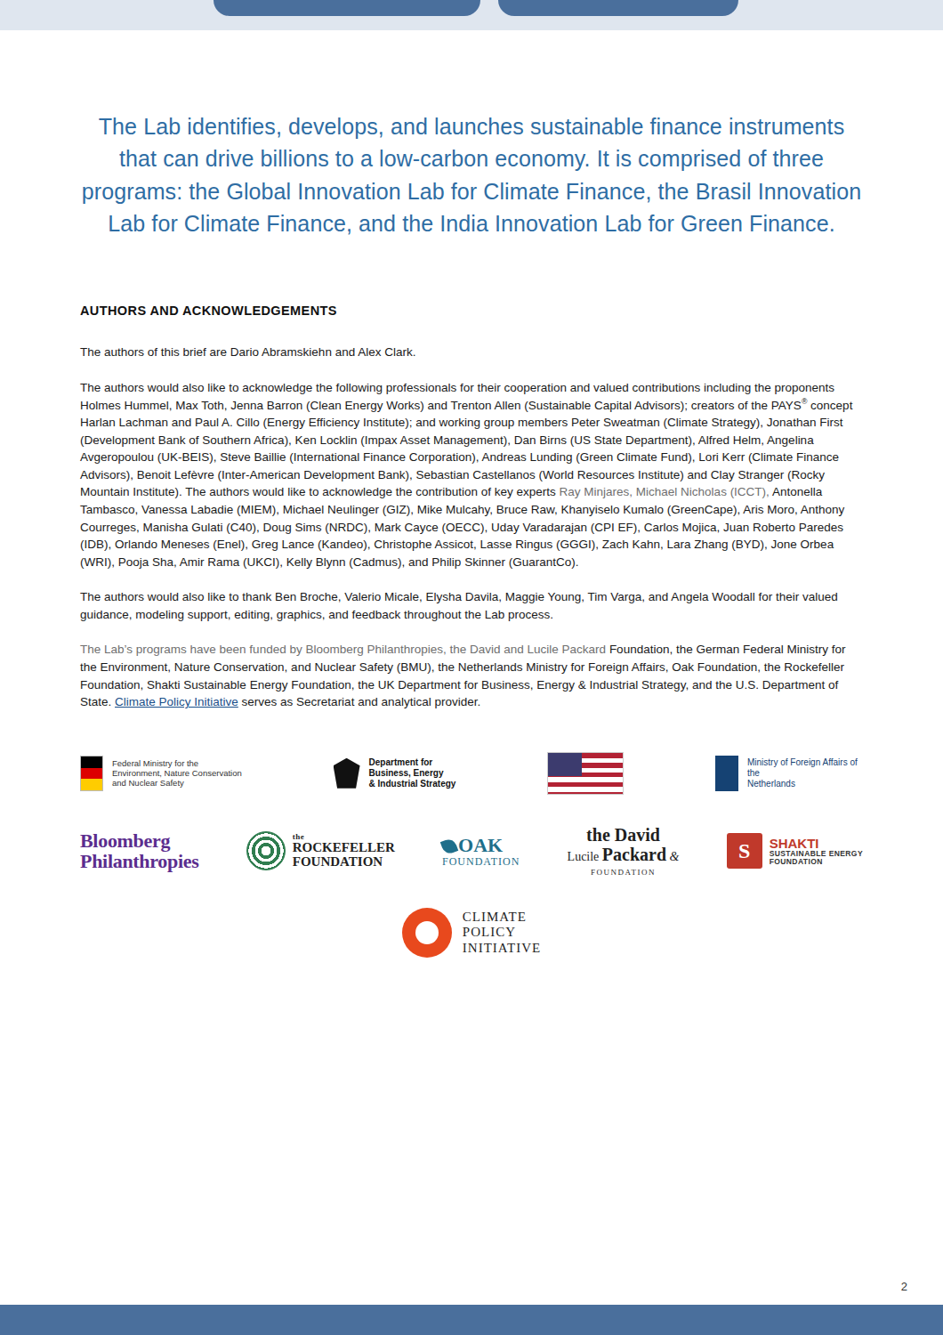The Lab identifies, develops, and launches sustainable finance instruments that can drive billions to a low-carbon economy. It is comprised of three programs: the Global Innovation Lab for Climate Finance, the Brasil Innovation Lab for Climate Finance, and the India Innovation Lab for Green Finance.
Authors and Acknowledgements
The authors of this brief are Dario Abramskiehn and Alex Clark.
The authors would also like to acknowledge the following professionals for their cooperation and valued contributions including the proponents Holmes Hummel, Max Toth, Jenna Barron (Clean Energy Works) and Trenton Allen (Sustainable Capital Advisors); creators of the PAYS® concept Harlan Lachman and Paul A. Cillo (Energy Efficiency Institute); and working group members Peter Sweatman (Climate Strategy), Jonathan First (Development Bank of Southern Africa), Ken Locklin (Impax Asset Management), Dan Birns (US State Department), Alfred Helm, Angelina Avgeropoulou (UK-BEIS), Steve Baillie (International Finance Corporation), Andreas Lunding (Green Climate Fund), Lori Kerr (Climate Finance Advisors), Benoit Lefèvre (Inter-American Development Bank), Sebastian Castellanos (World Resources Institute) and Clay Stranger (Rocky Mountain Institute). The authors would like to acknowledge the contribution of key experts Ray Minjares, Michael Nicholas (ICCT), Antonella Tambasco, Vanessa Labadie (MIEM), Michael Neulinger (GIZ), Mike Mulcahy, Bruce Raw, Khanyiselo Kumalo (GreenCape), Aris Moro, Anthony Courreges, Manisha Gulati (C40), Doug Sims (NRDC), Mark Cayce (OECC), Uday Varadarajan (CPI EF), Carlos Mojica, Juan Roberto Paredes (IDB), Orlando Meneses (Enel), Greg Lance (Kandeo), Christophe Assicot, Lasse Ringus (GGGI), Zach Kahn, Lara Zhang (BYD), Jone Orbea (WRI), Pooja Sha, Amir Rama (UKCI), Kelly Blynn (Cadmus), and Philip Skinner (GuarantCo).
The authors would also like to thank Ben Broche, Valerio Micale, Elysha Davila, Maggie Young, Tim Varga, and Angela Woodall for their valued guidance, modeling support, editing, graphics, and feedback throughout the Lab process.
The Lab’s programs have been funded by Bloomberg Philanthropies, the David and Lucile Packard Foundation, the German Federal Ministry for the Environment, Nature Conservation, and Nuclear Safety (BMU), the Netherlands Ministry for Foreign Affairs, Oak Foundation, the Rockefeller Foundation, Shakti Sustainable Energy Foundation, the UK Department for Business, Energy & Industrial Strategy, and the U.S. Department of State. Climate Policy Initiative serves as Secretariat and analytical provider.
Federal Ministry for the
Environment, Nature Conservation
and Nuclear Safety
Department for
Business, Energy
& Industrial Strategy
Ministry of Foreign Affairs of the
Netherlands
Bloomberg
Philanthropies
the ROCKEFELLER
FOUNDATION
OAK FOUNDATION
the David
Lucile Packard &
FOUNDATION
S
SHAKTI SUSTAINABLE ENERGY
FOUNDATION
CLIMATE
POLICY
INITIATIVE
2